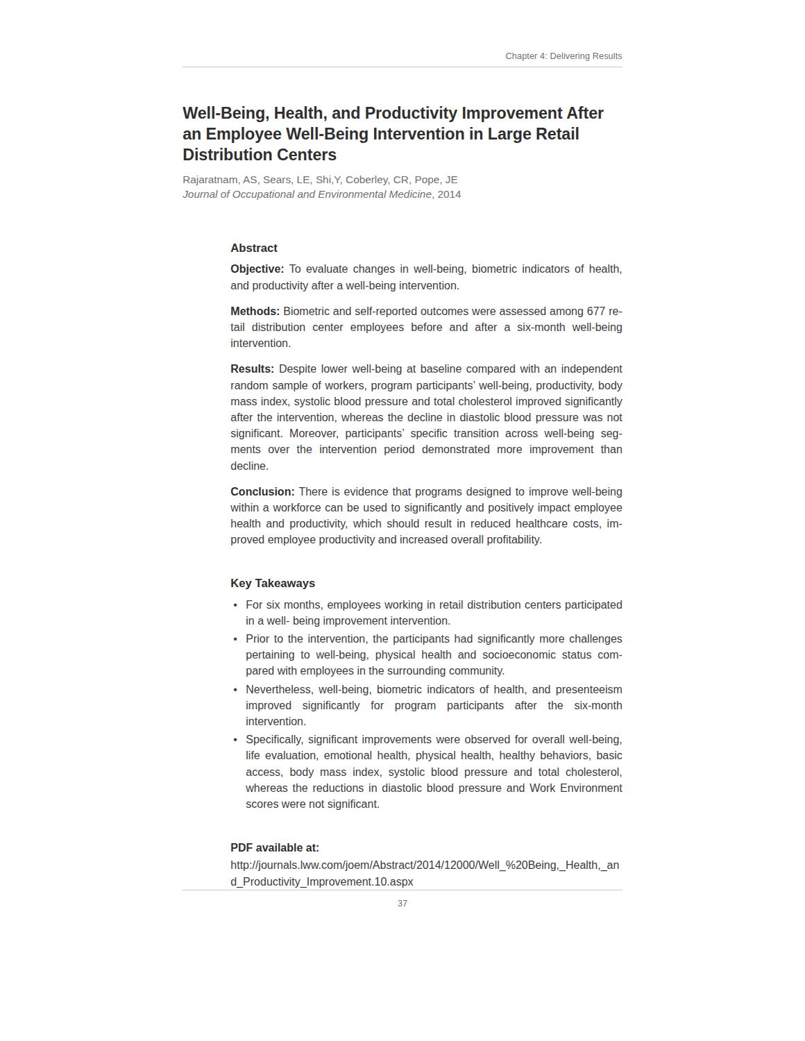Chapter 4: Delivering Results
Well-Being, Health, and Productivity Improvement After an Employee Well-Being Intervention in Large Retail Distribution Centers
Rajaratnam, AS, Sears, LE, Shi,Y, Coberley, CR, Pope, JE
Journal of Occupational and Environmental Medicine, 2014
Abstract
Objective: To evaluate changes in well-being, biometric indicators of health, and productivity after a well-being intervention.
Methods: Biometric and self-reported outcomes were assessed among 677 retail distribution center employees before and after a six-month well-being intervention.
Results: Despite lower well-being at baseline compared with an independent random sample of workers, program participants’ well-being, productivity, body mass index, systolic blood pressure and total cholesterol improved significantly after the intervention, whereas the decline in diastolic blood pressure was not significant. Moreover, participants’ specific transition across well-being segments over the intervention period demonstrated more improvement than decline.
Conclusion: There is evidence that programs designed to improve well-being within a workforce can be used to significantly and positively impact employee health and productivity, which should result in reduced healthcare costs, improved employee productivity and increased overall profitability.
Key Takeaways
For six months, employees working in retail distribution centers participated in a well- being improvement intervention.
Prior to the intervention, the participants had significantly more challenges pertaining to well-being, physical health and socioeconomic status compared with employees in the surrounding community.
Nevertheless, well-being, biometric indicators of health, and presenteeism improved significantly for program participants after the six-month intervention.
Specifically, significant improvements were observed for overall well-being, life evaluation, emotional health, physical health, healthy behaviors, basic access, body mass index, systolic blood pressure and total cholesterol, whereas the reductions in diastolic blood pressure and Work Environment scores were not significant.
PDF available at: http://journals.lww.com/joem/Abstract/2014/12000/Well_%20Being,_Health,_and_Productivity_Improvement.10.aspx
37